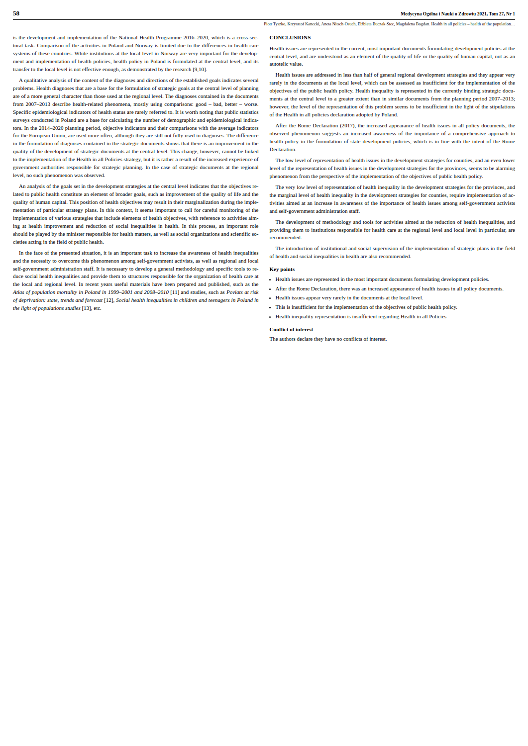58 Medycyna Ogólna i Nauki o Zdrowiu 2021, Tom 27, Nr 1
Piotr Tyszko, Krzysztof Kanecki, Aneta Nitsch-Osuch, Elżbieta Buczak-Stec, Magdalena Bogdan. Health in all policies – health of the population…
is the development and implementation of the National Health Programme 2016–2020, which is a cross-sectoral task. Comparison of the activities in Poland and Norway is limited due to the differences in health care systems of these countries. While institutions at the local level in Norway are very important for the development and implementation of health policies, health policy in Poland is formulated at the central level, and its transfer to the local level is not effective enough, as demonstrated by the research [9,10].
A qualitative analysis of the content of the diagnoses and directions of the established goals indicates several problems. Health diagnoses that are a base for the formulation of strategic goals at the central level of planning are of a more general character than those used at the regional level. The diagnoses contained in the documents from 2007–2013 describe health-related phenomena, mostly using comparisons: good – bad, better – worse. Specific epidemiological indicators of health status are rarely referred to. It is worth noting that public statistics surveys conducted in Poland are a base for calculating the number of demographic and epidemiological indicators. In the 2014–2020 planning period, objective indicators and their comparisons with the average indicators for the European Union, are used more often, although they are still not fully used in diagnoses. The difference in the formulation of diagnoses contained in the strategic documents shows that there is an improvement in the quality of the development of strategic documents at the central level. This change, however, cannot be linked to the implementation of the Health in all Policies strategy, but it is rather a result of the increased experience of government authorities responsible for strategic planning. In the case of strategic documents at the regional level, no such phenomenon was observed.
An analysis of the goals set in the development strategies at the central level indicates that the objectives related to public health constitute an element of broader goals, such as improvement of the quality of life and the quality of human capital. This position of health objectives may result in their marginalization during the implementation of particular strategy plans. In this context, it seems important to call for careful monitoring of the implementation of various strategies that include elements of health objectives, with reference to activities aiming at health improvement and reduction of social inequalities in health. In this process, an important role should be played by the minister responsible for health matters, as well as social organizations and scientific societies acting in the field of public health.
In the face of the presented situation, it is an important task to increase the awareness of health inequalities and the necessity to overcome this phenomenon among self-government activists, as well as regional and local self-government administration staff. It is necessary to develop a general methodology and specific tools to reduce social health inequalities and provide them to structures responsible for the organization of health care at the local and regional level. In recent years useful materials have been prepared and published, such as the Atlas of population mortality in Poland in 1999–2001 and 2008–2010 [11] and studies, such as Poviats at risk of deprivation: state, trends and forecast [12], Social health inequalities in children and teenagers in Poland in the light of populations studies [13], etc.
Conclusions
Health issues are represented in the current, most important documents formulating development policies at the central level, and are understood as an element of the quality of life or the quality of human capital, not as an autotelic value.
Health issues are addressed in less than half of general regional development strategies and they appear very rarely in the documents at the local level, which can be assessed as insufficient for the implementation of the objectives of the public health policy. Health inequality is represented in the currently binding strategic documents at the central level to a greater extent than in similar documents from the planning period 2007–2013; however, the level of the representation of this problem seems to be insufficient in the light of the stipulations of the Health in all policies declaration adopted by Poland.
After the Rome Declaration (2017), the increased appearance of health issues in all policy documents, the observed phenomenon suggests an increased awareness of the importance of a comprehensive approach to health policy in the formulation of state development policies, which is in line with the intent of the Rome Declaration.
The low level of representation of health issues in the development strategies for counties, and an even lower level of the representation of health issues in the development strategies for the provinces, seems to be alarming phenomenon from the perspective of the implementation of the objectives of public health policy.
The very low level of representation of health inequality in the development strategies for the provinces, and the marginal level of health inequality in the development strategies for counties, require implementation of activities aimed at an increase in awareness of the importance of health issues among self-government activists and self-government administration staff.
The development of methodology and tools for activities aimed at the reduction of health inequalities, and providing them to institutions responsible for health care at the regional level and local level in particular, are recommended.
The introduction of institutional and social supervision of the implementation of strategic plans in the field of health and social inequalities in health are also recommended.
Key points
Health issues are represented in the most important documents formulating development policies.
After the Rome Declaration, there was an increased appearance of health issues in all policy documents.
Health issues appear very rarely in the documents at the local level.
This is insufficient for the implementation of the objectives of public health policy.
Health inequality representation is insufficient regarding Health in all Policies
Conflict of interest
The authors declare they have no conflicts of interest.